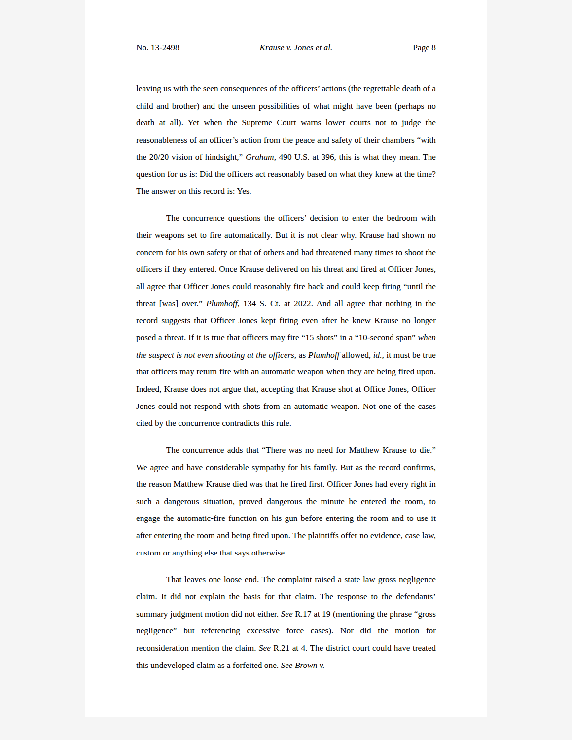No. 13-2498 Krause v. Jones et al. Page 8
leaving us with the seen consequences of the officers’ actions (the regrettable death of a child and brother) and the unseen possibilities of what might have been (perhaps no death at all). Yet when the Supreme Court warns lower courts not to judge the reasonableness of an officer’s action from the peace and safety of their chambers “with the 20/20 vision of hindsight,” Graham, 490 U.S. at 396, this is what they mean. The question for us is: Did the officers act reasonably based on what they knew at the time? The answer on this record is: Yes.
The concurrence questions the officers’ decision to enter the bedroom with their weapons set to fire automatically. But it is not clear why. Krause had shown no concern for his own safety or that of others and had threatened many times to shoot the officers if they entered. Once Krause delivered on his threat and fired at Officer Jones, all agree that Officer Jones could reasonably fire back and could keep firing “until the threat [was] over.” Plumhoff, 134 S. Ct. at 2022. And all agree that nothing in the record suggests that Officer Jones kept firing even after he knew Krause no longer posed a threat. If it is true that officers may fire “15 shots” in a “10-second span” when the suspect is not even shooting at the officers, as Plumhoff allowed, id., it must be true that officers may return fire with an automatic weapon when they are being fired upon. Indeed, Krause does not argue that, accepting that Krause shot at Office Jones, Officer Jones could not respond with shots from an automatic weapon. Not one of the cases cited by the concurrence contradicts this rule.
The concurrence adds that “There was no need for Matthew Krause to die.” We agree and have considerable sympathy for his family. But as the record confirms, the reason Matthew Krause died was that he fired first. Officer Jones had every right in such a dangerous situation, proved dangerous the minute he entered the room, to engage the automatic-fire function on his gun before entering the room and to use it after entering the room and being fired upon. The plaintiffs offer no evidence, case law, custom or anything else that says otherwise.
That leaves one loose end. The complaint raised a state law gross negligence claim. It did not explain the basis for that claim. The response to the defendants’ summary judgment motion did not either. See R.17 at 19 (mentioning the phrase “gross negligence” but referencing excessive force cases). Nor did the motion for reconsideration mention the claim. See R.21 at 4. The district court could have treated this undeveloped claim as a forfeited one. See Brown v.